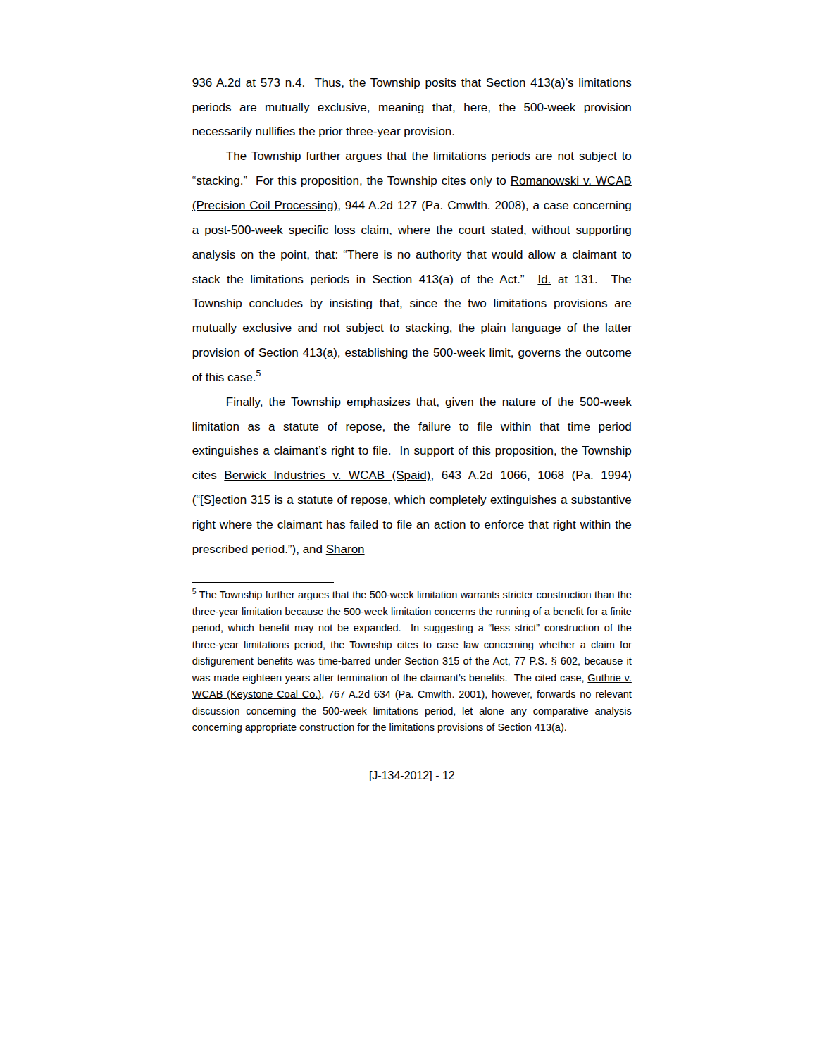936 A.2d at 573 n.4. Thus, the Township posits that Section 413(a)’s limitations periods are mutually exclusive, meaning that, here, the 500-week provision necessarily nullifies the prior three-year provision.
The Township further argues that the limitations periods are not subject to “stacking.” For this proposition, the Township cites only to Romanowski v. WCAB (Precision Coil Processing), 944 A.2d 127 (Pa. Cmwlth. 2008), a case concerning a post-500-week specific loss claim, where the court stated, without supporting analysis on the point, that: “There is no authority that would allow a claimant to stack the limitations periods in Section 413(a) of the Act.” Id. at 131. The Township concludes by insisting that, since the two limitations provisions are mutually exclusive and not subject to stacking, the plain language of the latter provision of Section 413(a), establishing the 500-week limit, governs the outcome of this case.5
Finally, the Township emphasizes that, given the nature of the 500-week limitation as a statute of repose, the failure to file within that time period extinguishes a claimant’s right to file. In support of this proposition, the Township cites Berwick Industries v. WCAB (Spaid), 643 A.2d 1066, 1068 (Pa. 1994) (“[S]ection 315 is a statute of repose, which completely extinguishes a substantive right where the claimant has failed to file an action to enforce that right within the prescribed period.”), and Sharon
5 The Township further argues that the 500-week limitation warrants stricter construction than the three-year limitation because the 500-week limitation concerns the running of a benefit for a finite period, which benefit may not be expanded. In suggesting a “less strict” construction of the three-year limitations period, the Township cites to case law concerning whether a claim for disfigurement benefits was time-barred under Section 315 of the Act, 77 P.S. § 602, because it was made eighteen years after termination of the claimant’s benefits. The cited case, Guthrie v. WCAB (Keystone Coal Co.), 767 A.2d 634 (Pa. Cmwlth. 2001), however, forwards no relevant discussion concerning the 500-week limitations period, let alone any comparative analysis concerning appropriate construction for the limitations provisions of Section 413(a).
[J-134-2012] - 12